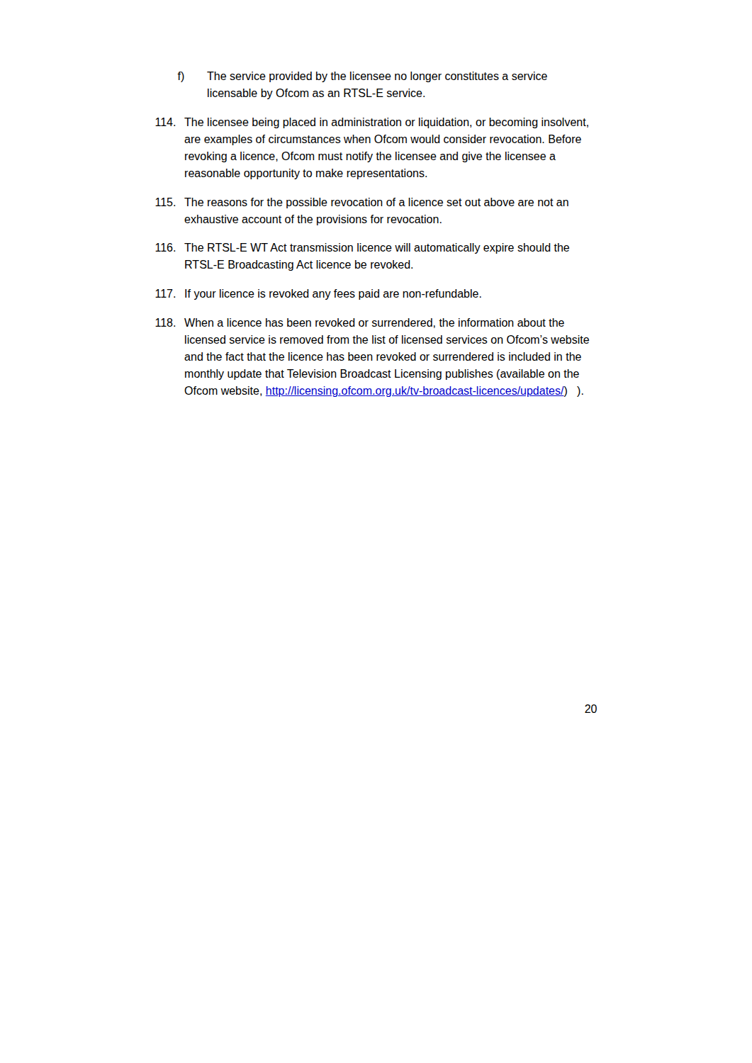f) The service provided by the licensee no longer constitutes a service licensable by Ofcom as an RTSL-E service.
114. The licensee being placed in administration or liquidation, or becoming insolvent, are examples of circumstances when Ofcom would consider revocation. Before revoking a licence, Ofcom must notify the licensee and give the licensee a reasonable opportunity to make representations.
115. The reasons for the possible revocation of a licence set out above are not an exhaustive account of the provisions for revocation.
116. The RTSL-E WT Act transmission licence will automatically expire should the RTSL-E Broadcasting Act licence be revoked.
117. If your licence is revoked any fees paid are non-refundable.
118. When a licence has been revoked or surrendered, the information about the licensed service is removed from the list of licensed services on Ofcom’s website and the fact that the licence has been revoked or surrendered is included in the monthly update that Television Broadcast Licensing publishes (available on the Ofcom website, http://licensing.ofcom.org.uk/tv-broadcast-licences/updates/) ).
20